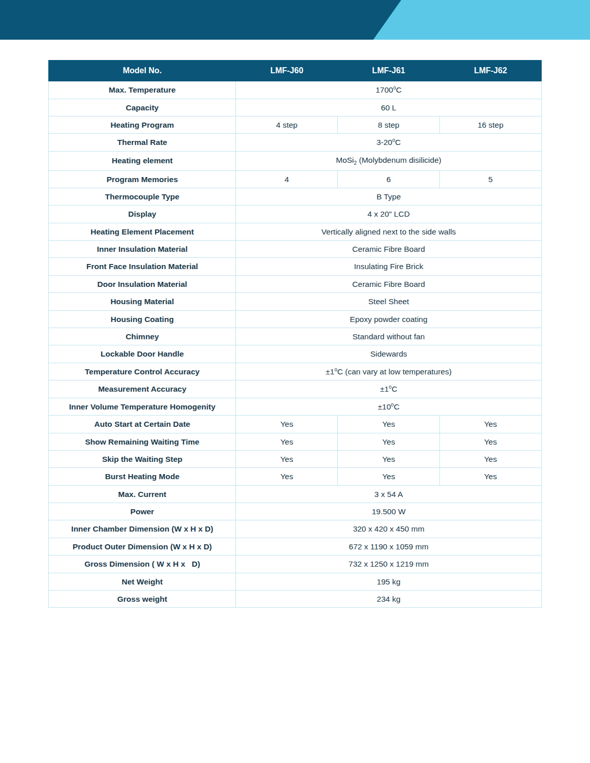| Model No. | LMF-J60 | LMF-J61 | LMF-J62 |
| --- | --- | --- | --- |
| Max. Temperature | 1700 o C |
| Capacity | 60 L |
| Heating Program | 4 step | 8 step | 16 step |
| Thermal Rate | 3-20 o C |
| Heating element | MoSi 2 (Molybdenum disilicide) |
| Program Memories | 4 | 6 | 5 |
| Thermocouple Type | B Type |
| Display | 4 x 20" LCD |
| Heating Element Placement | Vertically aligned next to the side walls |
| Inner Insulation Material | Ceramic Fibre Board |
| Front Face Insulation Material | Insulating Fire Brick |
| Door Insulation Material | Ceramic Fibre Board |
| Housing Material | Steel Sheet |
| Housing Coating | Epoxy powder coating |
| Chimney | Standard without fan |
| Lockable Door Handle | Sidewards |
| Temperature Control Accuracy | ±1 o C (can vary at low temperatures) |
| Measurement Accuracy | ±1 o C |
| Inner Volume Temperature Homogenity | ±10 o C |
| Auto Start at Certain Date | Yes | Yes | Yes |
| Show Remaining Waiting Time | Yes | Yes | Yes |
| Skip the Waiting Step | Yes | Yes | Yes |
| Burst Heating Mode | Yes | Yes | Yes |
| Max. Current | 3 x 54 A |
| Power | 19.500 W |
| Inner Chamber Dimension (W x H x D) | 320 x 420 x 450 mm |
| Product Outer Dimension (W x H x D) | 672 x 1190 x 1059 mm |
| Gross Dimension ( W x H x D) | 732 x 1250 x 1219 mm |
| Net Weight | 195 kg |
| Gross weight | 234 kg |